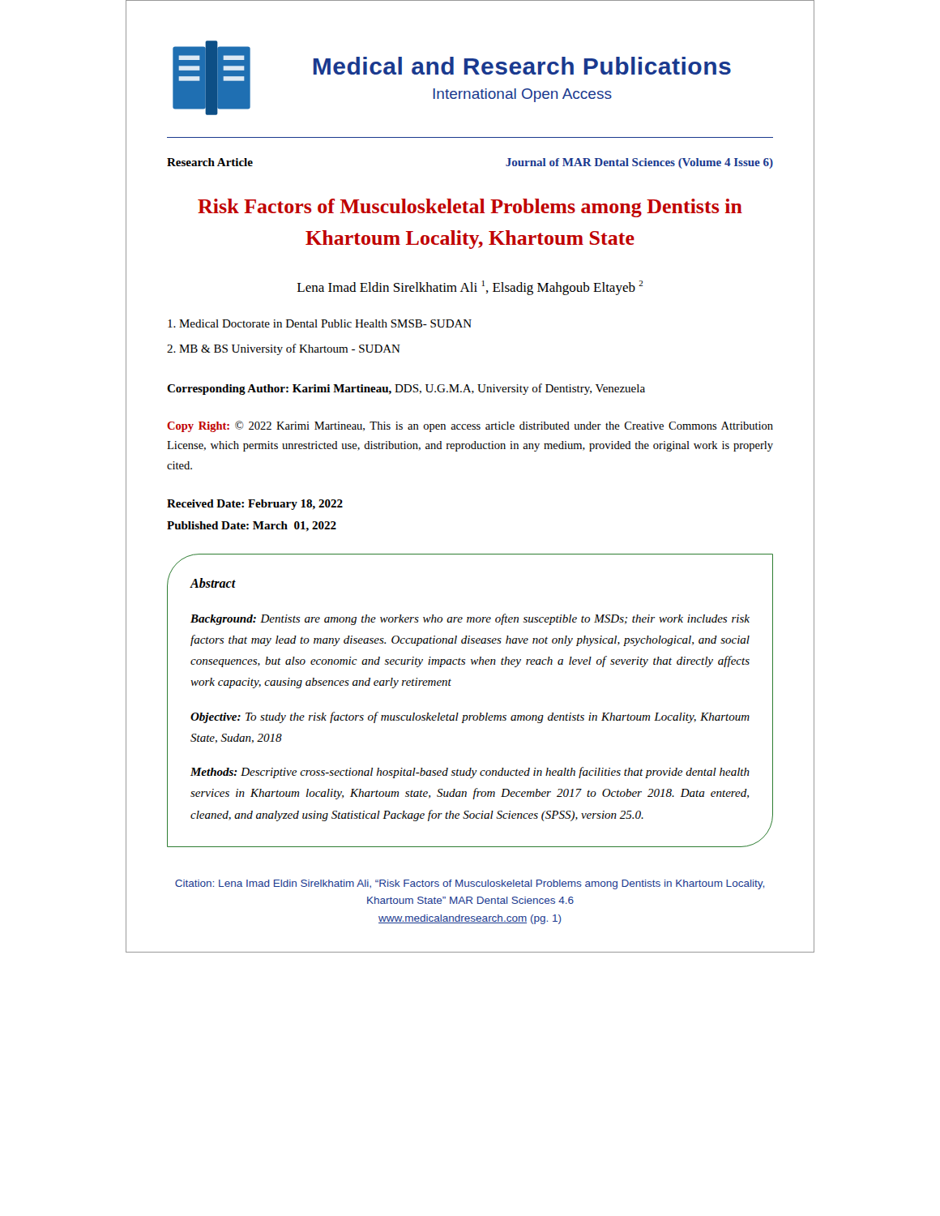Medical and Research Publications
International Open Access
Research Article Journal of MAR Dental Sciences (Volume 4 Issue 6)
Risk Factors of Musculoskeletal Problems among Dentists in Khartoum Locality, Khartoum State
Lena Imad Eldin Sirelkhatim Ali 1, Elsadig Mahgoub Eltayeb 2
1. Medical Doctorate in Dental Public Health SMSB- SUDAN
2. MB & BS University of Khartoum - SUDAN
Corresponding Author: Karimi Martineau, DDS, U.G.M.A, University of Dentistry, Venezuela
Copy Right: © 2022 Karimi Martineau, This is an open access article distributed under the Creative Commons Attribution License, which permits unrestricted use, distribution, and reproduction in any medium, provided the original work is properly cited.
Received Date: February 18, 2022
Published Date: March 01, 2022
Abstract
Background: Dentists are among the workers who are more often susceptible to MSDs; their work includes risk factors that may lead to many diseases. Occupational diseases have not only physical, psychological, and social consequences, but also economic and security impacts when they reach a level of severity that directly affects work capacity, causing absences and early retirement
Objective: To study the risk factors of musculoskeletal problems among dentists in Khartoum Locality, Khartoum State, Sudan, 2018
Methods: Descriptive cross-sectional hospital-based study conducted in health facilities that provide dental health services in Khartoum locality, Khartoum state, Sudan from December 2017 to October 2018. Data entered, cleaned, and analyzed using Statistical Package for the Social Sciences (SPSS), version 25.0.
Citation: Lena Imad Eldin Sirelkhatim Ali, “Risk Factors of Musculoskeletal Problems among Dentists in Khartoum Locality, Khartoum State” MAR Dental Sciences 4.6 www.medicalandresearch.com (pg. 1)